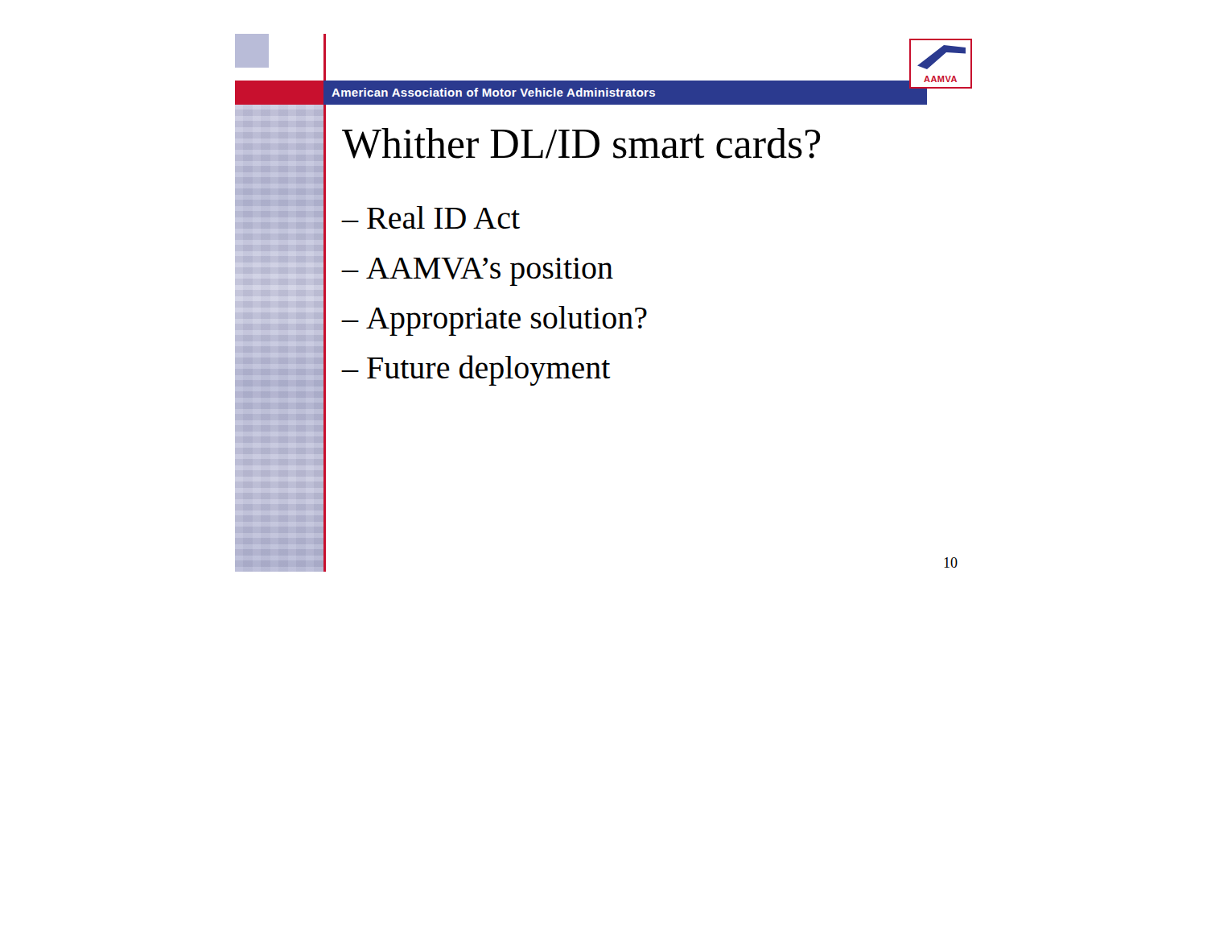American Association of Motor Vehicle Administrators
AAMVA
Whither DL/ID smart cards?
Real ID Act
AAMVA’s position
Appropriate solution?
Future deployment
10